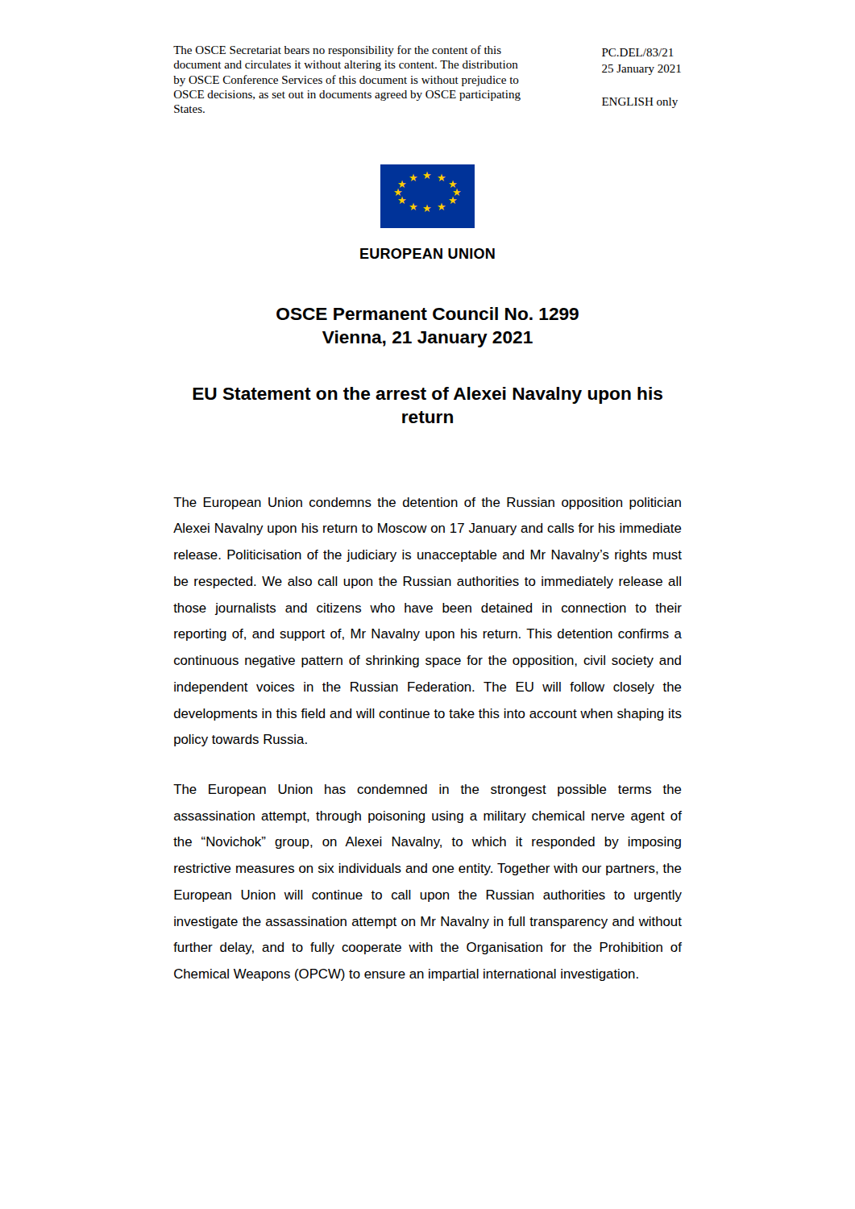The OSCE Secretariat bears no responsibility for the content of this document and circulates it without altering its content. The distribution by OSCE Conference Services of this document is without prejudice to OSCE decisions, as set out in documents agreed by OSCE participating States.
PC.DEL/83/21
25 January 2021
ENGLISH only
★ ★ ★ ★ ★ ★ ★ ★ ★ ★ ★ ★
EUROPEAN UNION
OSCE Permanent Council No. 1299
Vienna, 21 January 2021
EU Statement on the arrest of Alexei Navalny upon his return
The European Union condemns the detention of the Russian opposition politician Alexei Navalny upon his return to Moscow on 17 January and calls for his immediate release. Politicisation of the judiciary is unacceptable and Mr Navalny’s rights must be respected. We also call upon the Russian authorities to immediately release all those journalists and citizens who have been detained in connection to their reporting of, and support of, Mr Navalny upon his return. This detention confirms a continuous negative pattern of shrinking space for the opposition, civil society and independent voices in the Russian Federation. The EU will follow closely the developments in this field and will continue to take this into account when shaping its policy towards Russia.
The European Union has condemned in the strongest possible terms the assassination attempt, through poisoning using a military chemical nerve agent of the “Novichok” group, on Alexei Navalny, to which it responded by imposing restrictive measures on six individuals and one entity. Together with our partners, the European Union will continue to call upon the Russian authorities to urgently investigate the assassination attempt on Mr Navalny in full transparency and without further delay, and to fully cooperate with the Organisation for the Prohibition of Chemical Weapons (OPCW) to ensure an impartial international investigation.